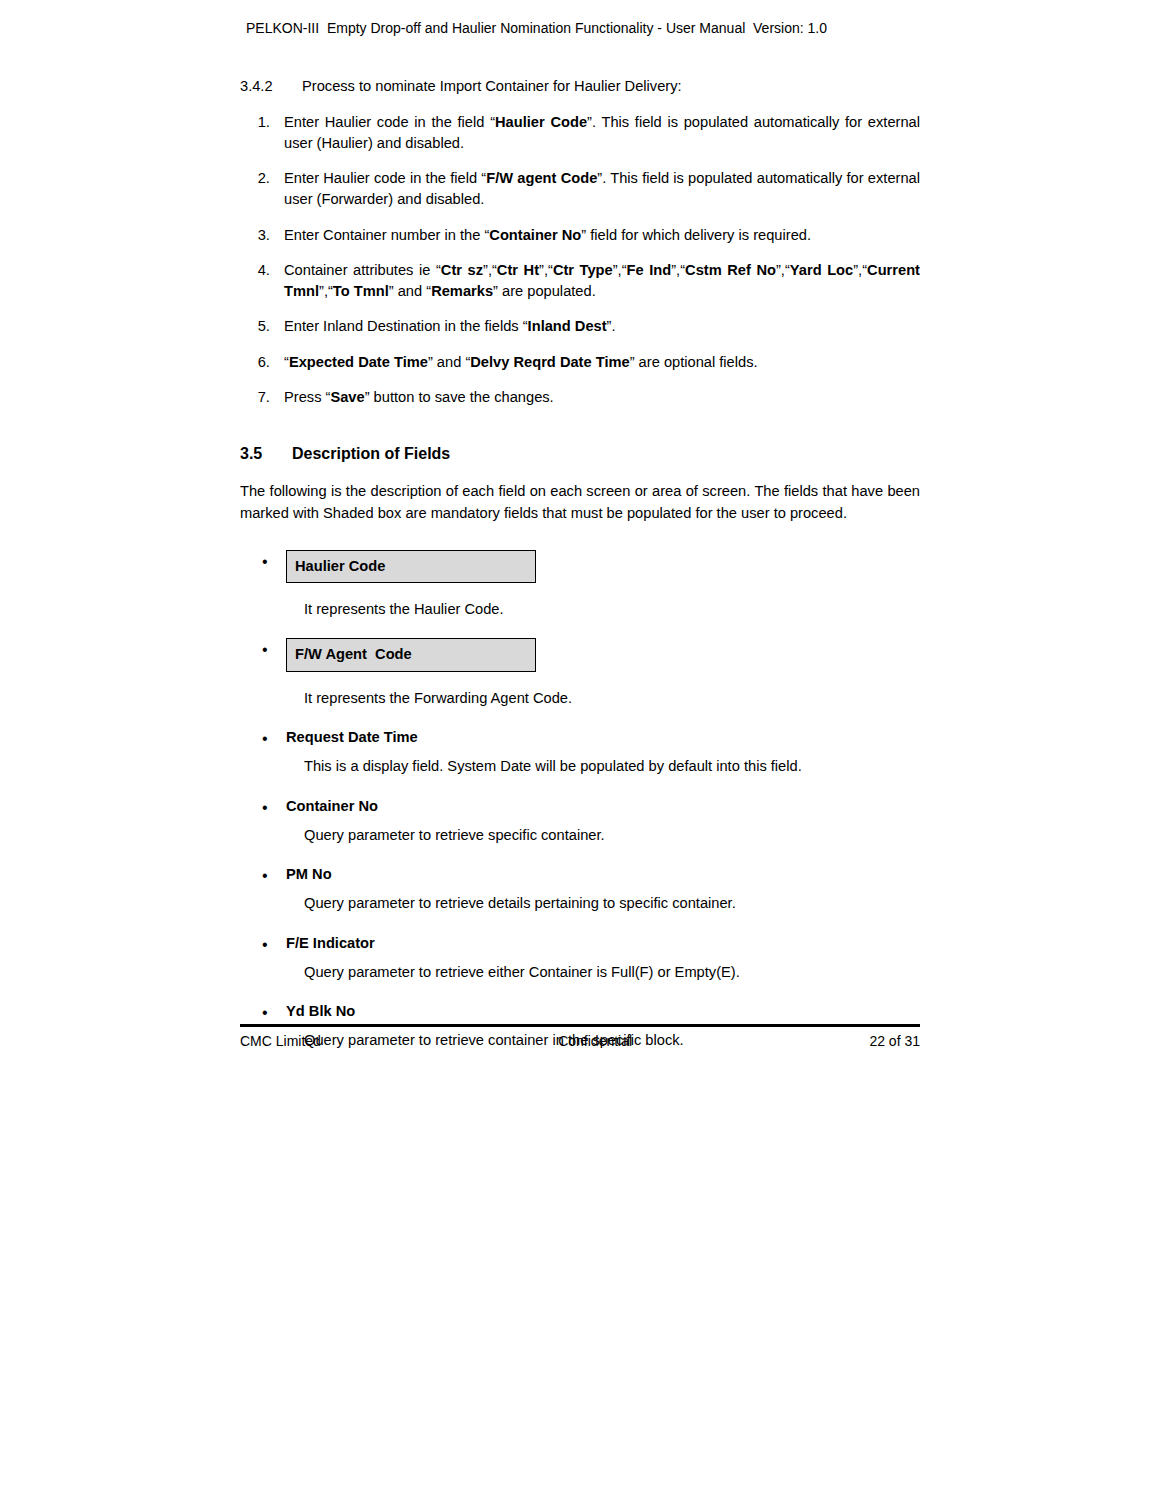PELKON-III Empty Drop-off and Haulier Nomination Functionality - User Manual Version: 1.0
3.4.2 Process to nominate Import Container for Haulier Delivery:
Enter Haulier code in the field “Haulier Code”. This field is populated automatically for external user (Haulier) and disabled.
Enter Haulier code in the field “F/W agent Code”. This field is populated automatically for external user (Forwarder) and disabled.
Enter Container number in the “Container No” field for which delivery is required.
Container attributes ie “Ctr sz”,“Ctr Ht”,“Ctr Type”,“Fe Ind”,“Cstm Ref No”,“Yard Loc”,“Current Tmnl”,“To Tmnl” and “Remarks” are populated.
Enter Inland Destination in the fields “Inland Dest”.
“Expected Date Time” and “Delvy Reqrd Date Time” are optional fields.
Press “Save” button to save the changes.
3.5 Description of Fields
The following is the description of each field on each screen or area of screen. The fields that have been marked with Shaded box are mandatory fields that must be populated for the user to proceed.
Haulier Code It represents the Haulier Code.
F/W Agent Code It represents the Forwarding Agent Code.
Request Date Time This is a display field. System Date will be populated by default into this field.
Container No Query parameter to retrieve specific container.
PM No Query parameter to retrieve details pertaining to specific container.
F/E Indicator Query parameter to retrieve either Container is Full(F) or Empty(E).
Yd Blk No Query parameter to retrieve container in the specific block.
CMC Limited Confidential 22 of 31